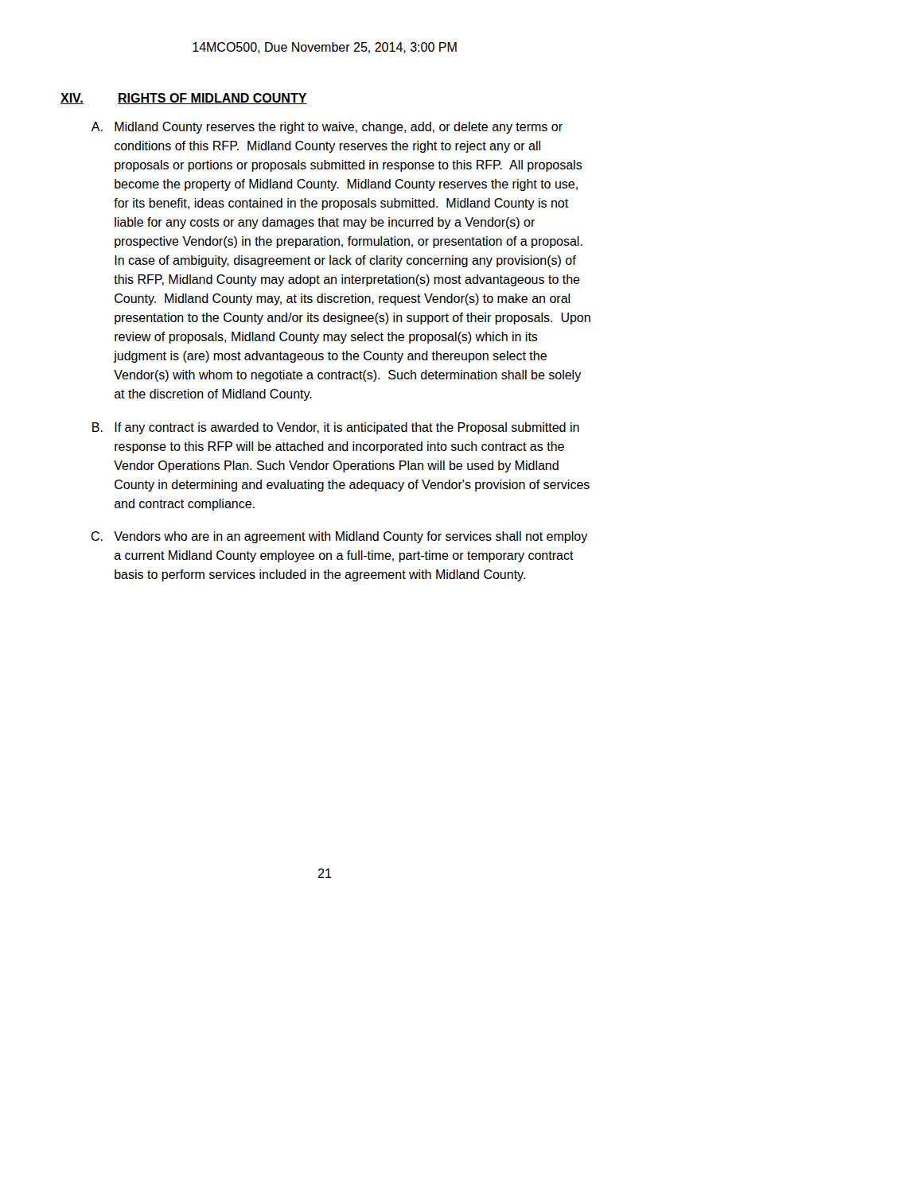14MCO500, Due November 25, 2014, 3:00 PM
XIV.
RIGHTS OF MIDLAND COUNTY
Midland County reserves the right to waive, change, add, or delete any terms or conditions of this RFP. Midland County reserves the right to reject any or all proposals or portions or proposals submitted in response to this RFP. All proposals become the property of Midland County. Midland County reserves the right to use, for its benefit, ideas contained in the proposals submitted. Midland County is not liable for any costs or any damages that may be incurred by a Vendor(s) or prospective Vendor(s) in the preparation, formulation, or presentation of a proposal. In case of ambiguity, disagreement or lack of clarity concerning any provision(s) of this RFP, Midland County may adopt an interpretation(s) most advantageous to the County. Midland County may, at its discretion, request Vendor(s) to make an oral presentation to the County and/or its designee(s) in support of their proposals. Upon review of proposals, Midland County may select the proposal(s) which in its judgment is (are) most advantageous to the County and thereupon select the Vendor(s) with whom to negotiate a contract(s). Such determination shall be solely at the discretion of Midland County.
If any contract is awarded to Vendor, it is anticipated that the Proposal submitted in response to this RFP will be attached and incorporated into such contract as the Vendor Operations Plan. Such Vendor Operations Plan will be used by Midland County in determining and evaluating the adequacy of Vendor's provision of services and contract compliance.
Vendors who are in an agreement with Midland County for services shall not employ a current Midland County employee on a full-time, part-time or temporary contract basis to perform services included in the agreement with Midland County.
21